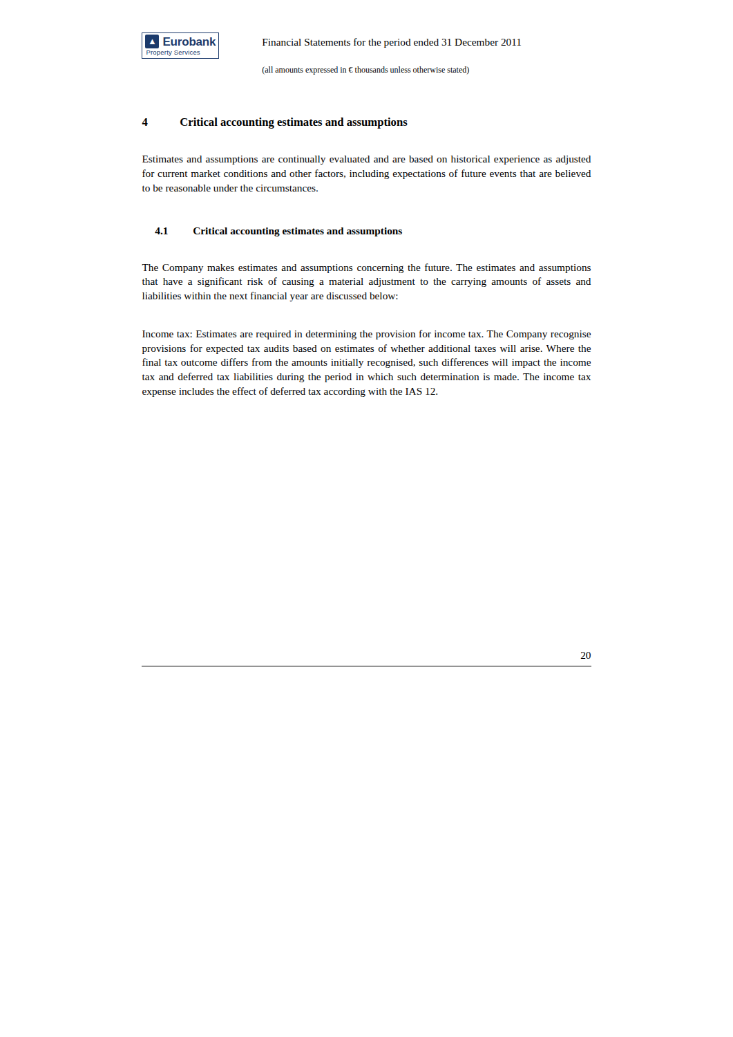▲
Eurobank
Property Services
Financial Statements for the period ended 31 December 2011
(all amounts expressed in € thousands unless otherwise stated)
4 Critical accounting estimates and assumptions
Estimates and assumptions are continually evaluated and are based on historical experience as adjusted for current market conditions and other factors, including expectations of future events that are believed to be reasonable under the circumstances.
4.1 Critical accounting estimates and assumptions
The Company makes estimates and assumptions concerning the future. The estimates and assumptions that have a significant risk of causing a material adjustment to the carrying amounts of assets and liabilities within the next financial year are discussed below:
Income tax: Estimates are required in determining the provision for income tax. The Company recognise provisions for expected tax audits based on estimates of whether additional taxes will arise. Where the final tax outcome differs from the amounts initially recognised, such differences will impact the income tax and deferred tax liabilities during the period in which such determination is made. The income tax expense includes the effect of deferred tax according with the IAS 12.
20